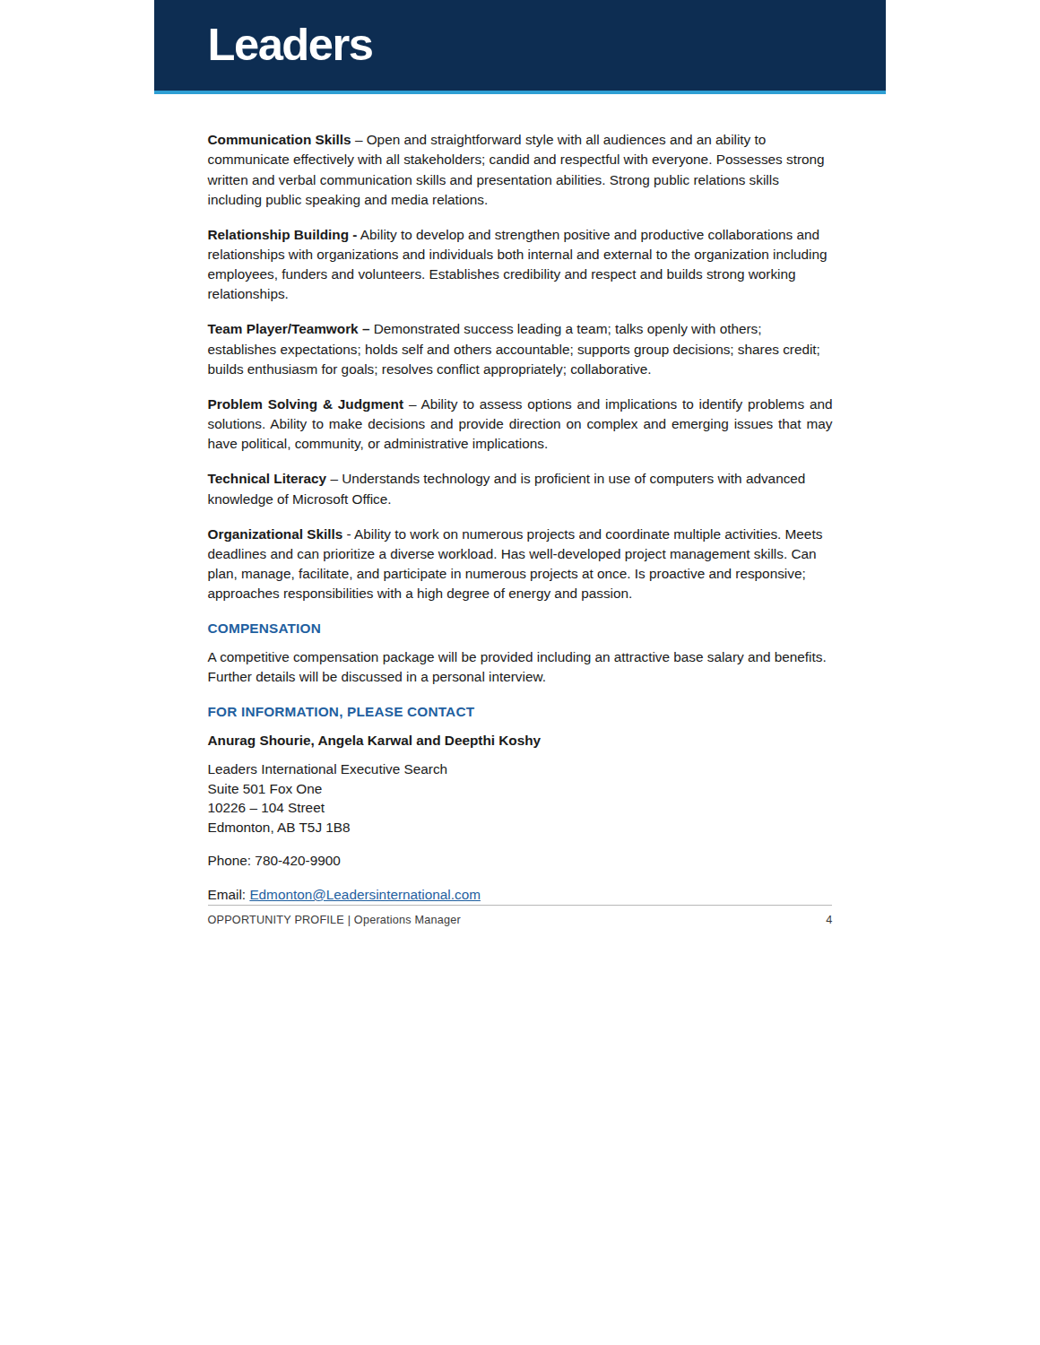Leaders
Communication Skills – Open and straightforward style with all audiences and an ability to communicate effectively with all stakeholders; candid and respectful with everyone. Possesses strong written and verbal communication skills and presentation abilities. Strong public relations skills including public speaking and media relations.
Relationship Building - Ability to develop and strengthen positive and productive collaborations and relationships with organizations and individuals both internal and external to the organization including employees, funders and volunteers. Establishes credibility and respect and builds strong working relationships.
Team Player/Teamwork – Demonstrated success leading a team; talks openly with others; establishes expectations; holds self and others accountable; supports group decisions; shares credit; builds enthusiasm for goals; resolves conflict appropriately; collaborative.
Problem Solving & Judgment – Ability to assess options and implications to identify problems and solutions. Ability to make decisions and provide direction on complex and emerging issues that may have political, community, or administrative implications.
Technical Literacy – Understands technology and is proficient in use of computers with advanced knowledge of Microsoft Office.
Organizational Skills - Ability to work on numerous projects and coordinate multiple activities. Meets deadlines and can prioritize a diverse workload. Has well-developed project management skills. Can plan, manage, facilitate, and participate in numerous projects at once. Is proactive and responsive; approaches responsibilities with a high degree of energy and passion.
COMPENSATION
A competitive compensation package will be provided including an attractive base salary and benefits. Further details will be discussed in a personal interview.
FOR INFORMATION, PLEASE CONTACT
Anurag Shourie, Angela Karwal and Deepthi Koshy
Leaders International Executive Search
Suite 501 Fox One
10226 – 104 Street
Edmonton, AB T5J 1B8
Phone: 780-420-9900
Email: Edmonton@Leadersinternational.com
OPPORTUNITY PROFILE | Operations Manager 4